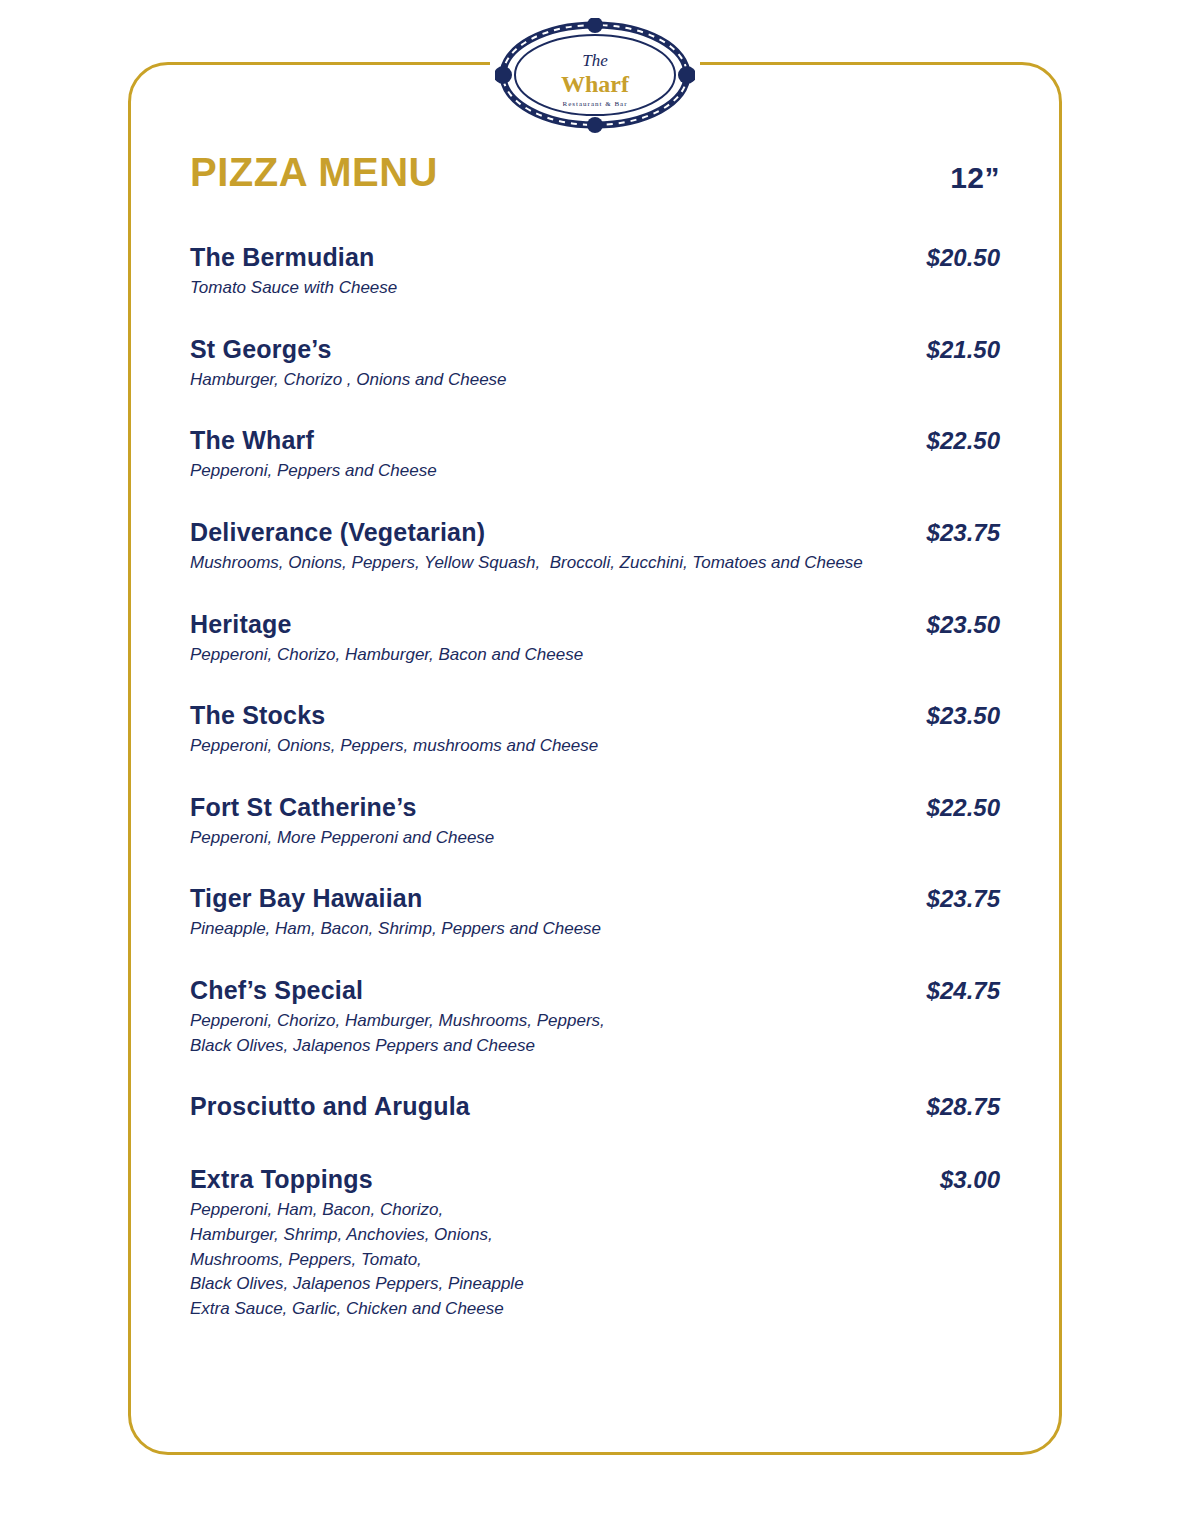The Wharf Restaurant & Bar
Pizza Menu
12”
The Bermudian $20.50
Tomato Sauce with Cheese
St George’s $21.50
Hamburger, Chorizo , Onions and Cheese
The Wharf $22.50
Pepperoni, Peppers and Cheese
Deliverance (Vegetarian) $23.75
Mushrooms, Onions, Peppers, Yellow Squash, Broccoli, Zucchini, Tomatoes and Cheese
Heritage $23.50
Pepperoni, Chorizo, Hamburger, Bacon and Cheese
The Stocks $23.50
Pepperoni, Onions, Peppers, mushrooms and Cheese
Fort St Catherine’s $22.50
Pepperoni, More Pepperoni and Cheese
Tiger Bay Hawaiian $23.75
Pineapple, Ham, Bacon, Shrimp, Peppers and Cheese
Chef’s Special $24.75
Pepperoni, Chorizo, Hamburger, Mushrooms, Peppers,
Black Olives, Jalapenos Peppers and Cheese
Prosciutto and Arugula $28.75
Extra Toppings $3.00
Pepperoni, Ham, Bacon, Chorizo,
Hamburger, Shrimp, Anchovies, Onions,
Mushrooms, Peppers, Tomato,
Black Olives, Jalapenos Peppers, Pineapple
Extra Sauce, Garlic, Chicken and Cheese